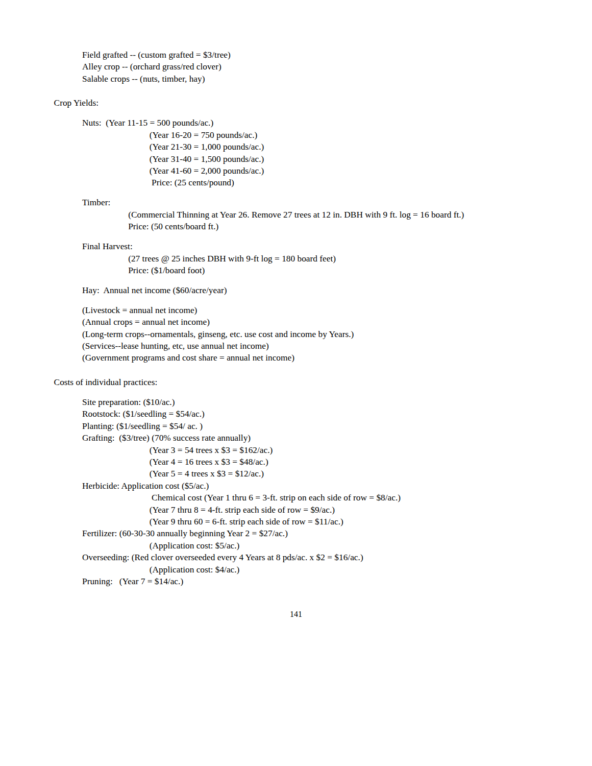Field grafted -- (custom grafted = $3/tree)
Alley crop -- (orchard grass/red clover)
Salable crops -- (nuts, timber, hay)
Crop Yields:
Nuts: (Year 11-15 = 500 pounds/ac.)
(Year 16-20 = 750 pounds/ac.)
(Year 21-30 = 1,000 pounds/ac.)
(Year 31-40 = 1,500 pounds/ac.)
(Year 41-60 = 2,000 pounds/ac.)
Price: (25 cents/pound)
Timber:
(Commercial Thinning at Year 26. Remove 27 trees at 12 in. DBH with 9 ft. log = 16 board ft.)
Price: (50 cents/board ft.)
Final Harvest:
(27 trees @ 25 inches DBH with 9-ft log = 180 board feet)
Price: ($1/board foot)
Hay: Annual net income ($60/acre/year)
(Livestock = annual net income)
(Annual crops = annual net income)
(Long-term crops--ornamentals, ginseng, etc. use cost and income by Years.)
(Services--lease hunting, etc, use annual net income)
(Government programs and cost share = annual net income)
Costs of individual practices:
Site preparation: ($10/ac.)
Rootstock: ($1/seedling = $54/ac.)
Planting: ($1/seedling = $54/ ac. )
Grafting: ($3/tree) (70% success rate annually)
(Year 3 = 54 trees x $3 = $162/ac.)
(Year 4 = 16 trees x $3 = $48/ac.)
(Year 5 = 4 trees x $3 = $12/ac.)
Herbicide: Application cost ($5/ac.)
Chemical cost (Year 1 thru 6 = 3-ft. strip on each side of row = $8/ac.)
(Year 7 thru 8 = 4-ft. strip each side of row = $9/ac.)
(Year 9 thru 60 = 6-ft. strip each side of row = $11/ac.)
Fertilizer: (60-30-30 annually beginning Year 2 = $27/ac.)
(Application cost: $5/ac.)
Overseeding: (Red clover overseeded every 4 Years at 8 pds/ac. x $2 = $16/ac.)
(Application cost: $4/ac.)
Pruning: (Year 7 = $14/ac.)
141